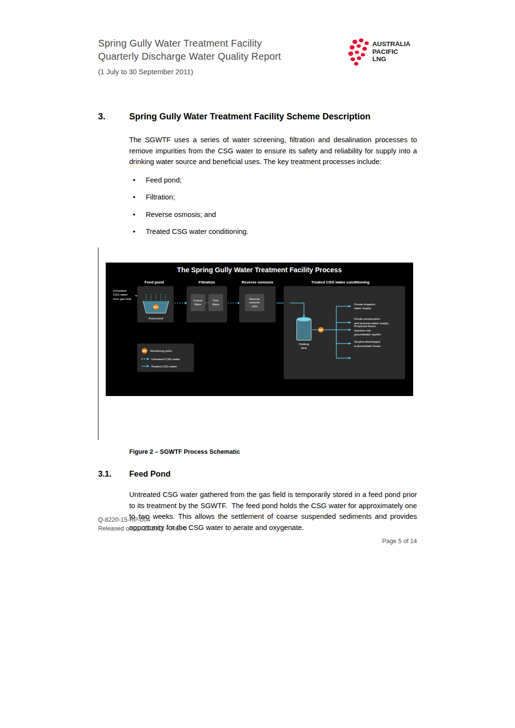Spring Gully Water Treatment Facility
Quarterly Discharge Water Quality Report
(1 July to 30 September 2011)
AUSTRALIA PACIFIC LNG
3.
Spring Gully Water Treatment Facility Scheme Description
The SGWTF uses a series of water screening, filtration and desalination processes to remove impurities from the CSG water to ensure its safety and reliability for supply into a drinking water source and beneficial uses. The key treatment processes include:
Feed pond;
Filtration;
Reverse osmosis; and
Treated CSG water conditioning.
The Spring Gully Water Treatment Facility Process Feed pond Filtration Reverse osmosis Treated CSG water conditioning Untreated CSG water from gas field MP Feed pond Coarse filters Fine filters Reverse osmosis units MP Holding tank MP Onsite irrigation water supply Onsite construction and process water supply Proposed future injection into groundwater aquifer Surplus discharged to Eurombah Creek MP Monitoring point Untreated CSG water Treated CSG water
Figure 2 – SGWTF Process Schematic
3.1.
Feed Pond
Untreated CSG water gathered from the gas field is temporarily stored in a feed pond prior to its treatment by the SGWTF. The feed pond holds the CSG water for approximately one to two weeks. This allows the settlement of coarse suspended sediments and provides opportunity for the CSG water to aerate and oxygenate.
Q-8220-15-RP-004
Released on 10/11/2011 – Rev 0
Page 5 of 14